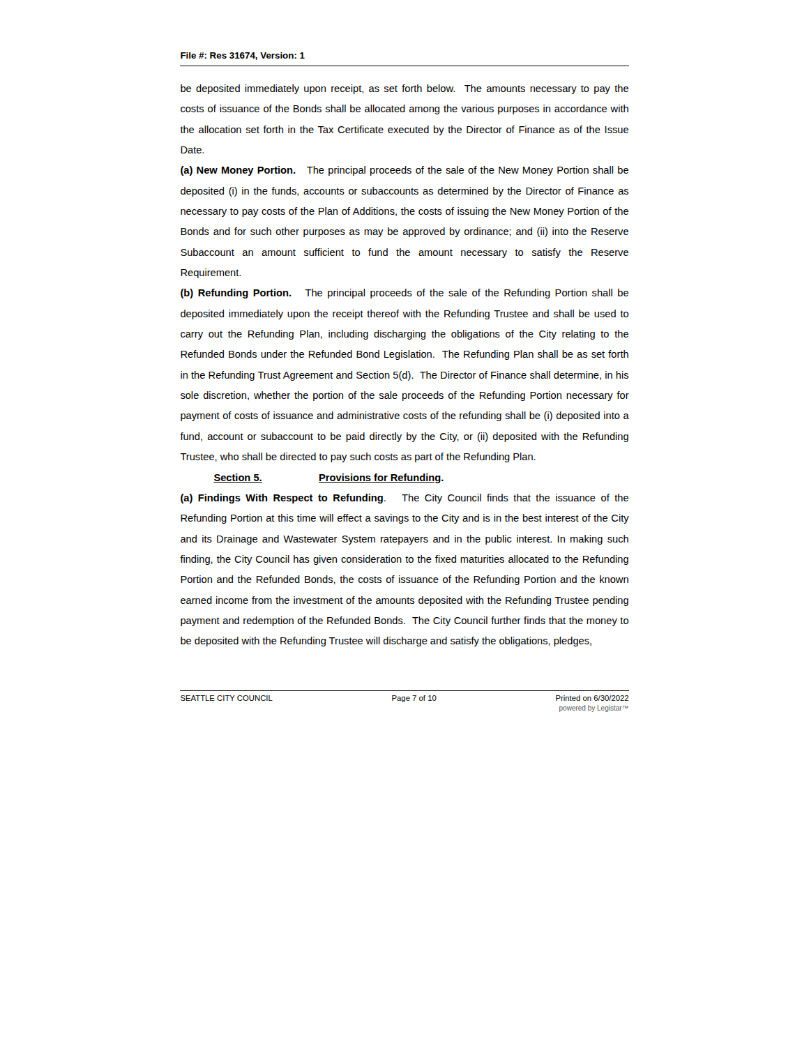File #: Res 31674, Version: 1
be deposited immediately upon receipt, as set forth below. The amounts necessary to pay the costs of issuance of the Bonds shall be allocated among the various purposes in accordance with the allocation set forth in the Tax Certificate executed by the Director of Finance as of the Issue Date.
(a) New Money Portion. The principal proceeds of the sale of the New Money Portion shall be deposited (i) in the funds, accounts or subaccounts as determined by the Director of Finance as necessary to pay costs of the Plan of Additions, the costs of issuing the New Money Portion of the Bonds and for such other purposes as may be approved by ordinance; and (ii) into the Reserve Subaccount an amount sufficient to fund the amount necessary to satisfy the Reserve Requirement.
(b) Refunding Portion. The principal proceeds of the sale of the Refunding Portion shall be deposited immediately upon the receipt thereof with the Refunding Trustee and shall be used to carry out the Refunding Plan, including discharging the obligations of the City relating to the Refunded Bonds under the Refunded Bond Legislation. The Refunding Plan shall be as set forth in the Refunding Trust Agreement and Section 5(d). The Director of Finance shall determine, in his sole discretion, whether the portion of the sale proceeds of the Refunding Portion necessary for payment of costs of issuance and administrative costs of the refunding shall be (i) deposited into a fund, account or subaccount to be paid directly by the City, or (ii) deposited with the Refunding Trustee, who shall be directed to pay such costs as part of the Refunding Plan.
Section 5. Provisions for Refunding.
(a) Findings With Respect to Refunding. The City Council finds that the issuance of the Refunding Portion at this time will effect a savings to the City and is in the best interest of the City and its Drainage and Wastewater System ratepayers and in the public interest. In making such finding, the City Council has given consideration to the fixed maturities allocated to the Refunding Portion and the Refunded Bonds, the costs of issuance of the Refunding Portion and the known earned income from the investment of the amounts deposited with the Refunding Trustee pending payment and redemption of the Refunded Bonds. The City Council further finds that the money to be deposited with the Refunding Trustee will discharge and satisfy the obligations, pledges,
SEATTLE CITY COUNCIL
Page 7 of 10
Printed on 6/30/2022
powered by Legistar™